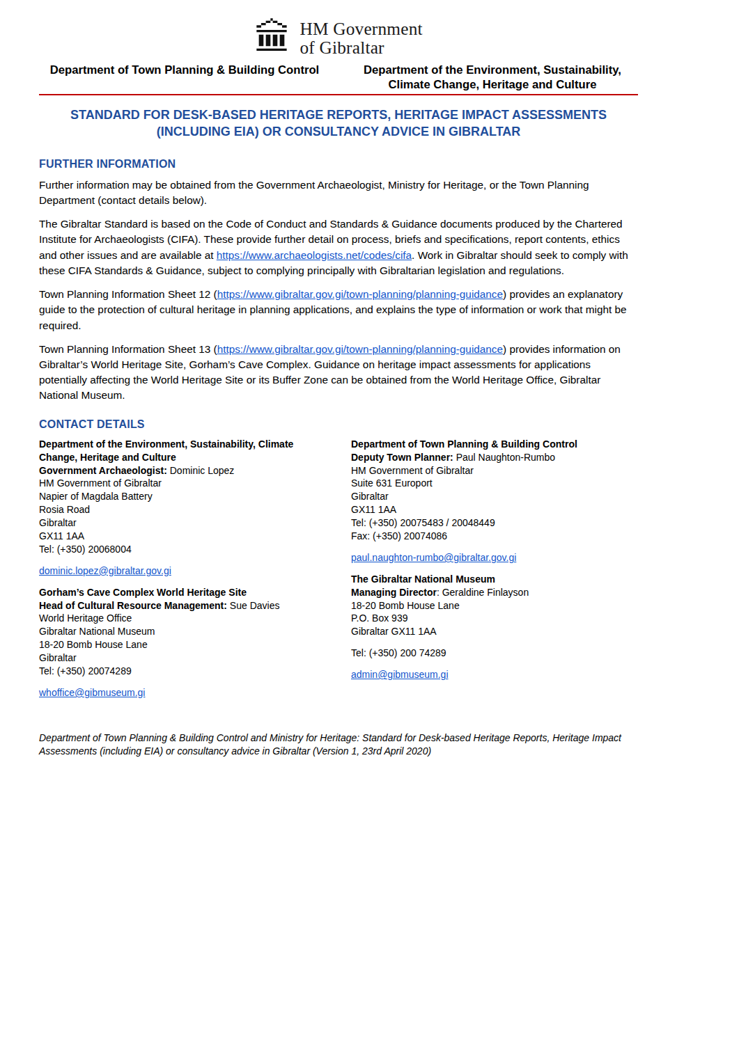🏛 HM Government
of Gibraltar
Department of Town Planning & Building Control
Department of the Environment, Sustainability, Climate Change, Heritage and Culture
Standard for Desk-based Heritage Reports, Heritage Impact Assessments (including EIA) or Consultancy Advice in Gibraltar
Further Information
Further information may be obtained from the Government Archaeologist, Ministry for Heritage, or the Town Planning Department (contact details below).
The Gibraltar Standard is based on the Code of Conduct and Standards & Guidance documents produced by the Chartered Institute for Archaeologists (CIFA). These provide further detail on process, briefs and specifications, report contents, ethics and other issues and are available at https://www.archaeologists.net/codes/cifa. Work in Gibraltar should seek to comply with these CIFA Standards & Guidance, subject to complying principally with Gibraltarian legislation and regulations.
Town Planning Information Sheet 12 (https://www.gibraltar.gov.gi/town-planning/planning-guidance) provides an explanatory guide to the protection of cultural heritage in planning applications, and explains the type of information or work that might be required.
Town Planning Information Sheet 13 (https://www.gibraltar.gov.gi/town-planning/planning-guidance) provides information on Gibraltar’s World Heritage Site, Gorham’s Cave Complex. Guidance on heritage impact assessments for applications potentially affecting the World Heritage Site or its Buffer Zone can be obtained from the World Heritage Office, Gibraltar National Museum.
Contact Details
Department of the Environment, Sustainability, Climate Change, Heritage and Culture
Government Archaeologist: Dominic Lopez
HM Government of Gibraltar
Napier of Magdala Battery
Rosia Road
Gibraltar
GX11 1AA
Tel: (+350) 20068004
dominic.lopez@gibraltar.gov.gi
Gorham’s Cave Complex World Heritage Site
Head of Cultural Resource Management: Sue Davies
World Heritage Office
Gibraltar National Museum
18-20 Bomb House Lane
Gibraltar
Tel: (+350) 20074289
whoffice@gibmuseum.gi
Department of Town Planning & Building Control
Deputy Town Planner: Paul Naughton-Rumbo
HM Government of Gibraltar
Suite 631 Europort
Gibraltar
GX11 1AA
Tel: (+350) 20075483 / 20048449
Fax: (+350) 20074086
paul.naughton-rumbo@gibraltar.gov.gi
The Gibraltar National Museum
Managing Director: Geraldine Finlayson
18-20 Bomb House Lane
P.O. Box 939
Gibraltar GX11 1AA
Tel: (+350) 200 74289
admin@gibmuseum.gi
Department of Town Planning & Building Control and Ministry for Heritage: Standard for Desk-based Heritage Reports, Heritage Impact Assessments (including EIA) or consultancy advice in Gibraltar (Version 1, 23rd April 2020)